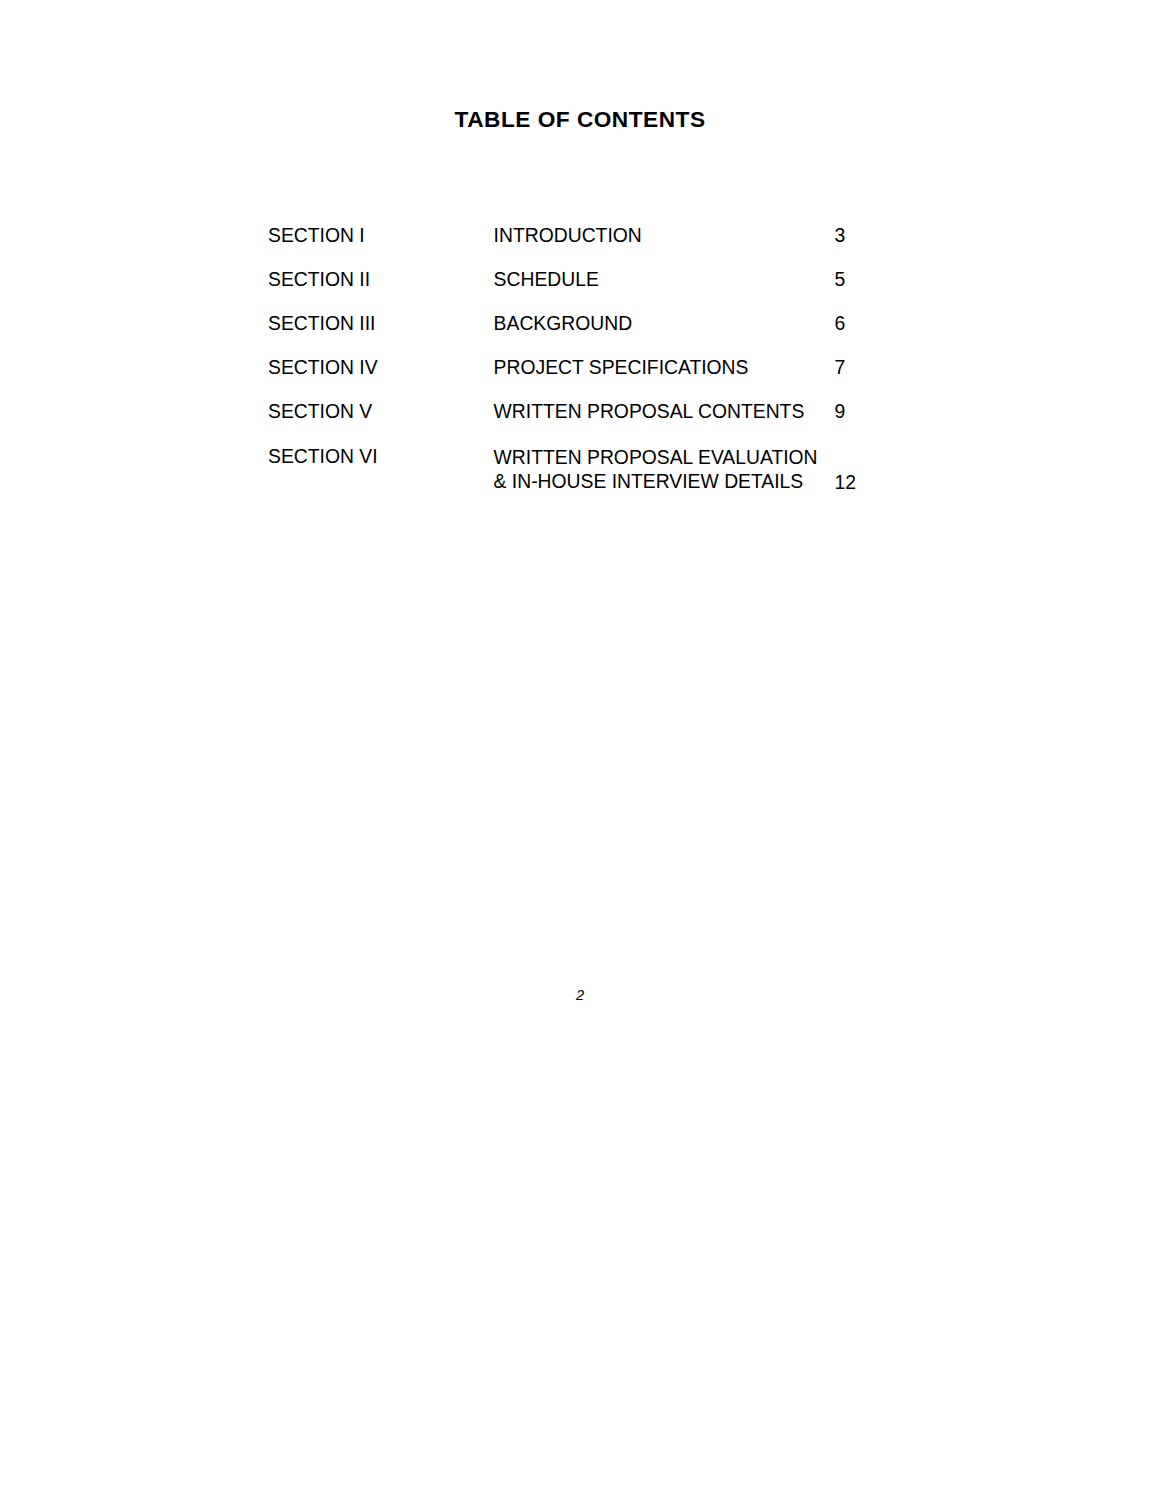TABLE OF CONTENTS
| SECTION I | INTRODUCTION | 3 |
| SECTION II | SCHEDULE | 5 |
| SECTION III | BACKGROUND | 6 |
| SECTION IV | PROJECT SPECIFICATIONS | 7 |
| SECTION V | WRITTEN PROPOSAL CONTENTS | 9 |
| SECTION VI | WRITTEN PROPOSAL EVALUATION & IN-HOUSE INTERVIEW DETAILS | 12 |
2